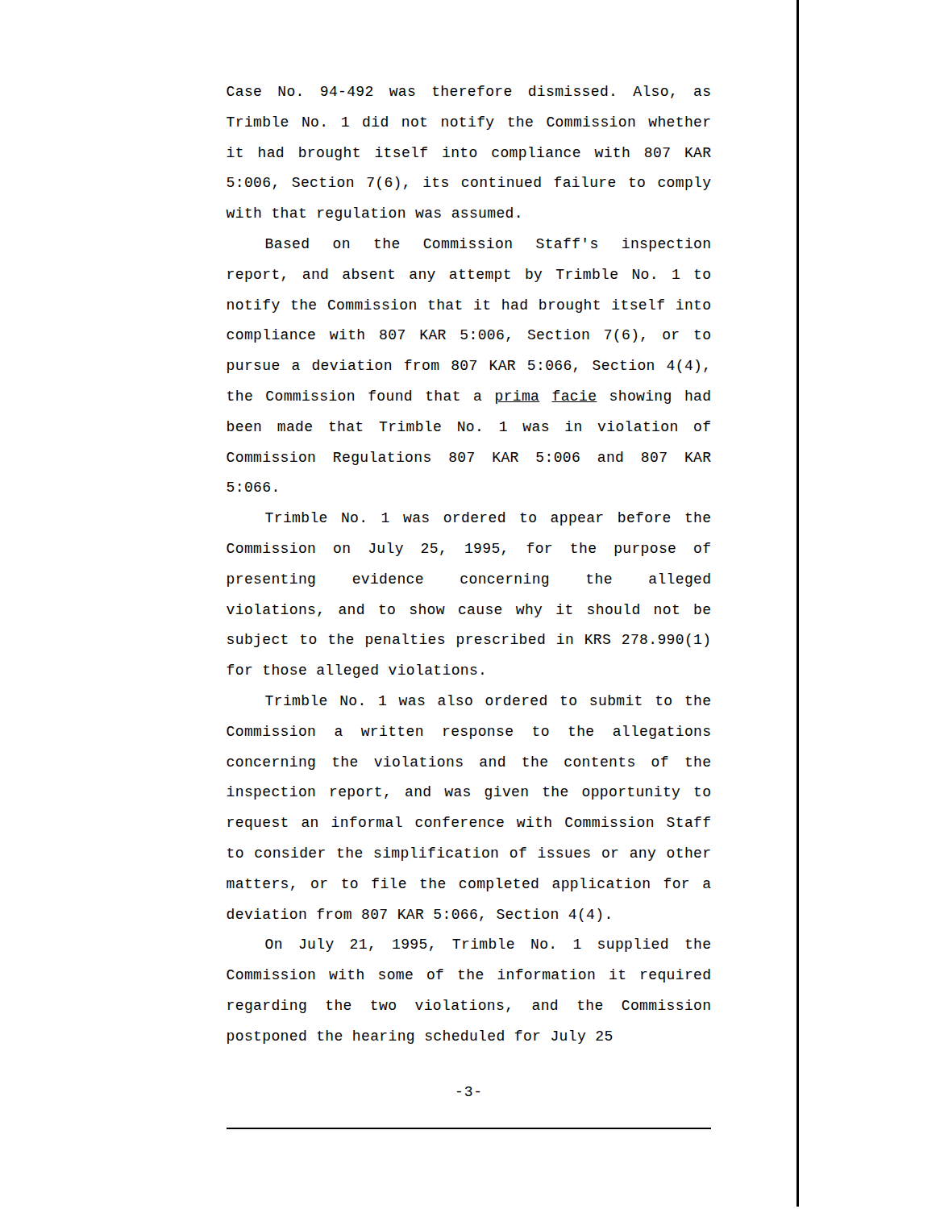Case No. 94-492 was therefore dismissed. Also, as Trimble No. 1 did not notify the Commission whether it had brought itself into compliance with 807 KAR 5:006, Section 7(6), its continued failure to comply with that regulation was assumed.
Based on the Commission Staff's inspection report, and absent any attempt by Trimble No. 1 to notify the Commission that it had brought itself into compliance with 807 KAR 5:006, Section 7(6), or to pursue a deviation from 807 KAR 5:066, Section 4(4), the Commission found that a prima facie showing had been made that Trimble No. 1 was in violation of Commission Regulations 807 KAR 5:006 and 807 KAR 5:066.
Trimble No. 1 was ordered to appear before the Commission on July 25, 1995, for the purpose of presenting evidence concerning the alleged violations, and to show cause why it should not be subject to the penalties prescribed in KRS 278.990(1) for those alleged violations.
Trimble No. 1 was also ordered to submit to the Commission a written response to the allegations concerning the violations and the contents of the inspection report, and was given the opportunity to request an informal conference with Commission Staff to consider the simplification of issues or any other matters, or to file the completed application for a deviation from 807 KAR 5:066, Section 4(4).
On July 21, 1995, Trimble No. 1 supplied the Commission with some of the information it required regarding the two violations, and the Commission postponed the hearing scheduled for July 25
-3-